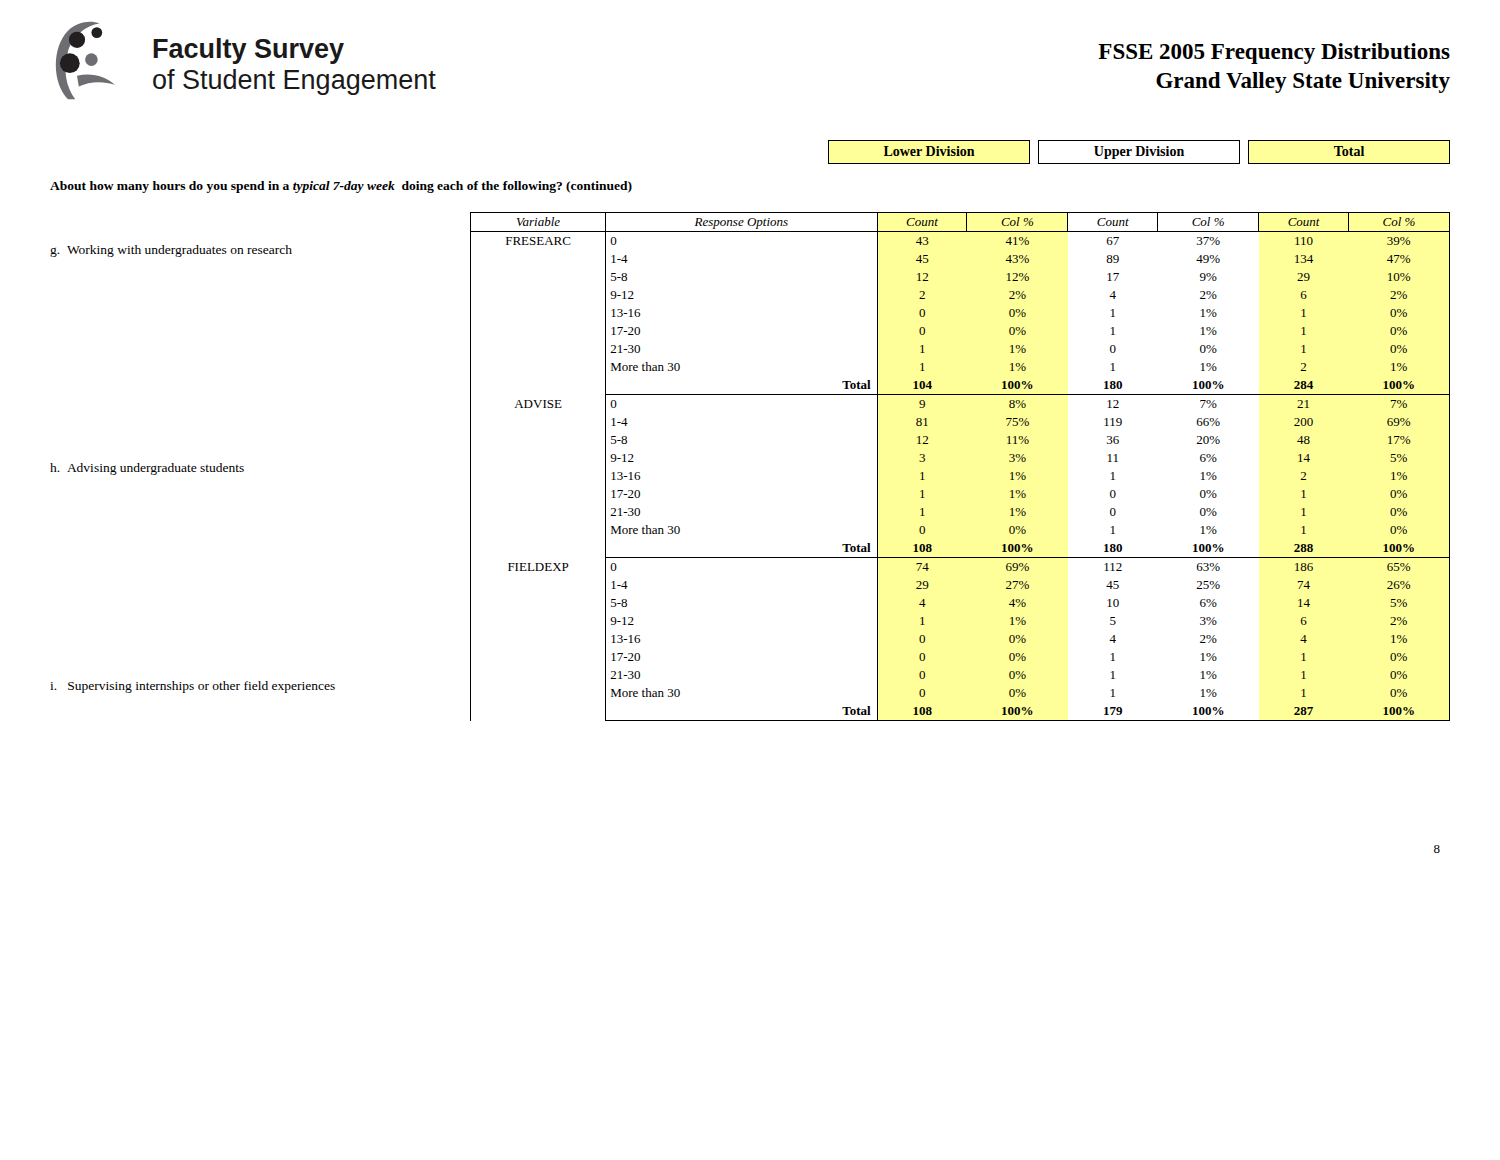Faculty Survey
of Student Engagement
FSSE 2005 Frequency Distributions
Grand Valley State University
Lower Division
Upper Division
Total
About how many hours do you spend in a typical 7-day week doing each of the following? (continued)
| Variable | Response Options | Count | Col % | Count | Col % | Count | Col % |
| FRESEARC | 0 | 43 | 41% | 67 | 37% | 110 | 39% |
| 1-4 | 45 | 43% | 89 | 49% | 134 | 47% |
| 5-8 | 12 | 12% | 17 | 9% | 29 | 10% |
| 9-12 | 2 | 2% | 4 | 2% | 6 | 2% |
| 13-16 | 0 | 0% | 1 | 1% | 1 | 0% |
| 17-20 | 0 | 0% | 1 | 1% | 1 | 0% |
| 21-30 | 1 | 1% | 0 | 0% | 1 | 0% |
| More than 30 | 1 | 1% | 1 | 1% | 2 | 1% |
| Total | 104 | 100% | 180 | 100% | 284 | 100% |
| ADVISE | 0 | 9 | 8% | 12 | 7% | 21 | 7% |
| 1-4 | 81 | 75% | 119 | 66% | 200 | 69% |
| 5-8 | 12 | 11% | 36 | 20% | 48 | 17% |
| 9-12 | 3 | 3% | 11 | 6% | 14 | 5% |
| 13-16 | 1 | 1% | 1 | 1% | 2 | 1% |
| 17-20 | 1 | 1% | 0 | 0% | 1 | 0% |
| 21-30 | 1 | 1% | 0 | 0% | 1 | 0% |
| More than 30 | 0 | 0% | 1 | 1% | 1 | 0% |
| Total | 108 | 100% | 180 | 100% | 288 | 100% |
| FIELDEXP | 0 | 74 | 69% | 112 | 63% | 186 | 65% |
| 1-4 | 29 | 27% | 45 | 25% | 74 | 26% |
| 5-8 | 4 | 4% | 10 | 6% | 14 | 5% |
| 9-12 | 1 | 1% | 5 | 3% | 6 | 2% |
| 13-16 | 0 | 0% | 4 | 2% | 4 | 1% |
| 17-20 | 0 | 0% | 1 | 1% | 1 | 0% |
| 21-30 | 0 | 0% | 1 | 1% | 1 | 0% |
| More than 30 | 0 | 0% | 1 | 1% | 1 | 0% |
| Total | 108 | 100% | 179 | 100% | 287 | 100% |
g. Working with undergraduates on research
h. Advising undergraduate students
i. Supervising internships or other field experiences
8